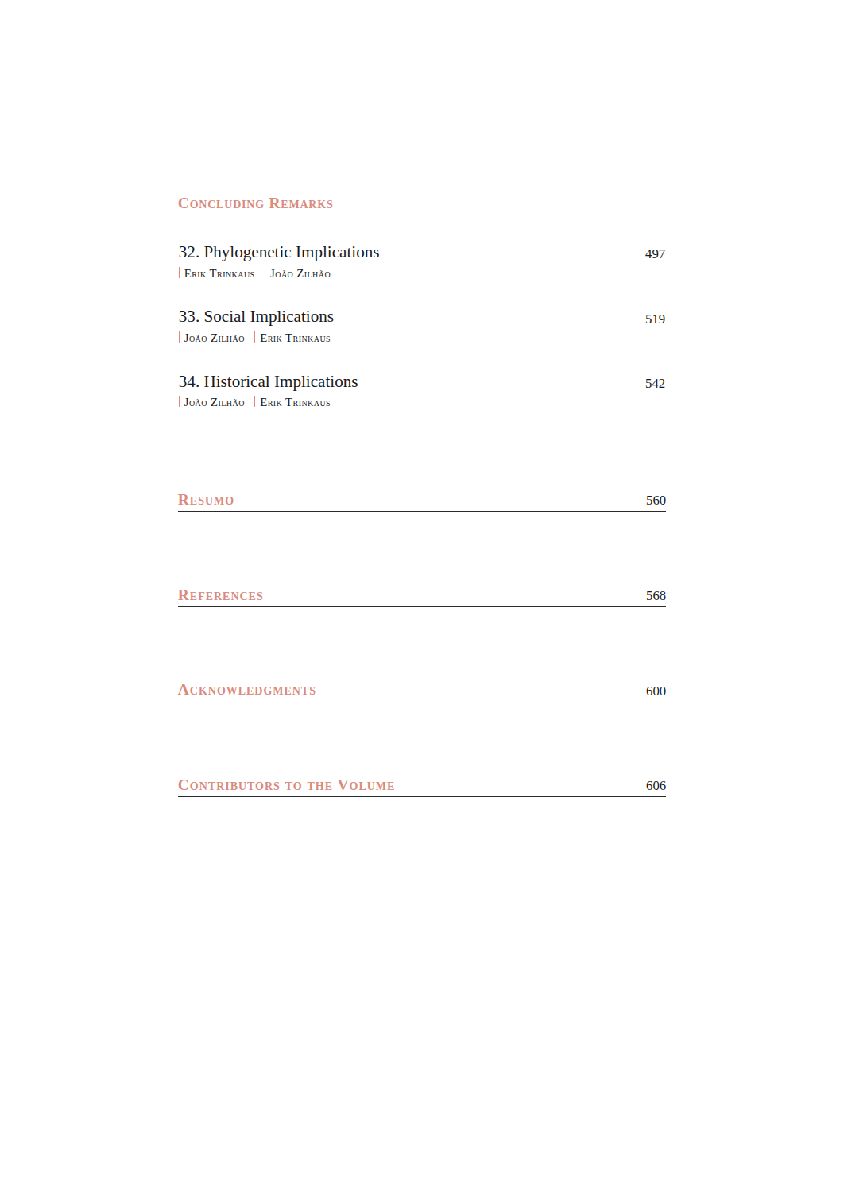| Concluding Remarks |
| 32. Phylogenetic Implications | 497 |
| Erik Trinkaus João Zilhão |
| 33. Social Implications | 519 |
| João Zilhão Erik Trinkaus |
| 34. Historical Implications | 542 |
| João Zilhão Erik Trinkaus |
| Resumo | 560 |
| References | 568 |
| Acknowledgments | 600 |
| Contributors to the Volume | 606 |